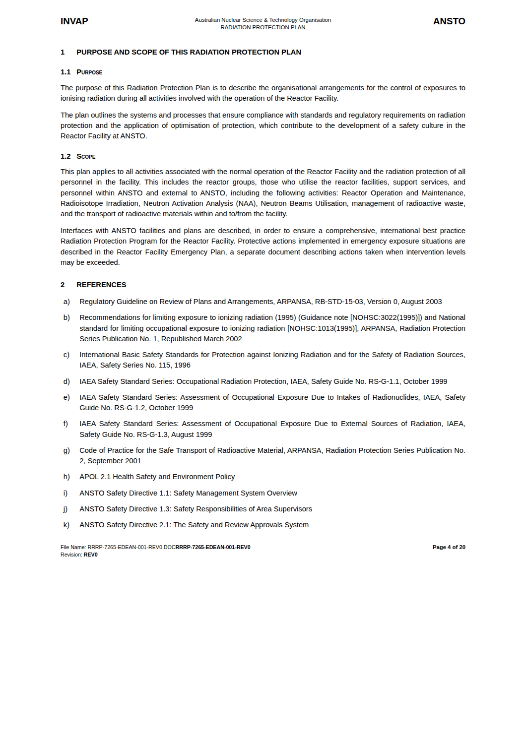INVAP
ANSTO
Australian Nuclear Science & Technology Organisation
RADIATION PROTECTION PLAN
1 PURPOSE AND SCOPE OF THIS RADIATION PROTECTION PLAN
1.1 Purpose
The purpose of this Radiation Protection Plan is to describe the organisational arrangements for the control of exposures to ionising radiation during all activities involved with the operation of the Reactor Facility.
The plan outlines the systems and processes that ensure compliance with standards and regulatory requirements on radiation protection and the application of optimisation of protection, which contribute to the development of a safety culture in the Reactor Facility at ANSTO.
1.2 Scope
This plan applies to all activities associated with the normal operation of the Reactor Facility and the radiation protection of all personnel in the facility. This includes the reactor groups, those who utilise the reactor facilities, support services, and personnel within ANSTO and external to ANSTO, including the following activities: Reactor Operation and Maintenance, Radioisotope Irradiation, Neutron Activation Analysis (NAA), Neutron Beams Utilisation, management of radioactive waste, and the transport of radioactive materials within and to/from the facility.
Interfaces with ANSTO facilities and plans are described, in order to ensure a comprehensive, international best practice Radiation Protection Program for the Reactor Facility. Protective actions implemented in emergency exposure situations are described in the Reactor Facility Emergency Plan, a separate document describing actions taken when intervention levels may be exceeded.
2 REFERENCES
Regulatory Guideline on Review of Plans and Arrangements, ARPANSA, RB-STD-15-03, Version 0, August 2003
Recommendations for limiting exposure to ionizing radiation (1995) (Guidance note [NOHSC:3022(1995)]) and National standard for limiting occupational exposure to ionizing radiation [NOHSC:1013(1995)], ARPANSA, Radiation Protection Series Publication No. 1, Republished March 2002
International Basic Safety Standards for Protection against Ionizing Radiation and for the Safety of Radiation Sources, IAEA, Safety Series No. 115, 1996
IAEA Safety Standard Series: Occupational Radiation Protection, IAEA, Safety Guide No. RS-G-1.1, October 1999
IAEA Safety Standard Series: Assessment of Occupational Exposure Due to Intakes of Radionuclides, IAEA, Safety Guide No. RS-G-1.2, October 1999
IAEA Safety Standard Series: Assessment of Occupational Exposure Due to External Sources of Radiation, IAEA, Safety Guide No. RS-G-1.3, August 1999
Code of Practice for the Safe Transport of Radioactive Material, ARPANSA, Radiation Protection Series Publication No. 2, September 2001
APOL 2.1 Health Safety and Environment Policy
ANSTO Safety Directive 1.1: Safety Management System Overview
ANSTO Safety Directive 1.3: Safety Responsibilities of Area Supervisors
ANSTO Safety Directive 2.1: The Safety and Review Approvals System
File Name: RRRP-7265-EDEAN-001-REV0.DOCRRRP-7265-EDEAN-001-REV0
Revision: REV0
Page 4 of 20